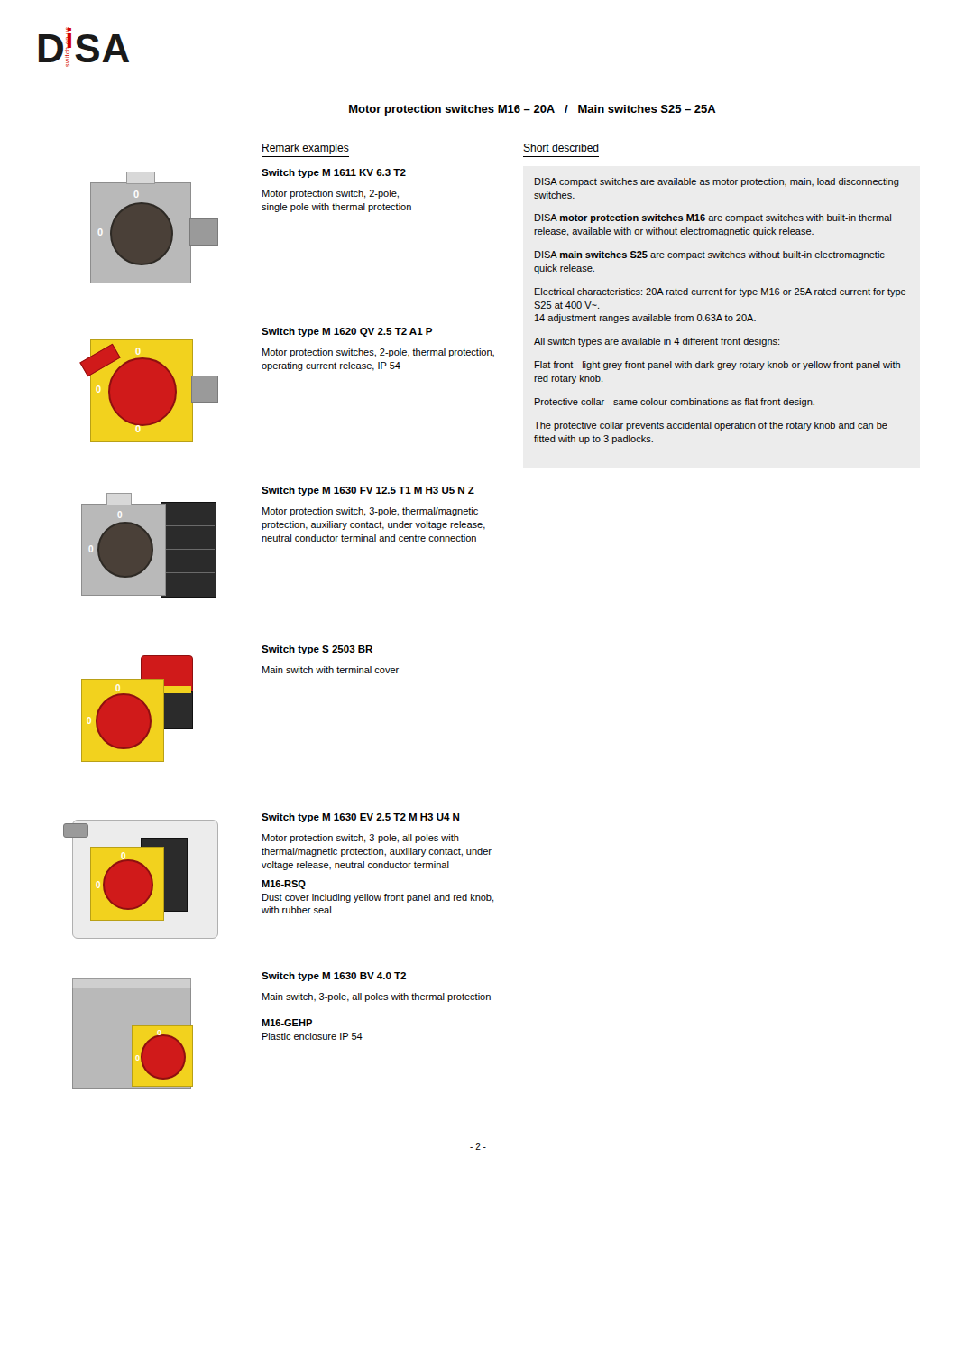Di SA
switch on us
Motor protection switches M16 – 20A / Main switches S25 – 25A
Remark examples
Short described
0
0
Switch type M 1611 KV 6.3 T2
Motor protection switch, 2-pole,
single pole with thermal protection
0
0
0
Switch type M 1620 QV 2.5 T2 A1 P
Motor protection switches, 2-pole, thermal protection, operating current release, IP 54
0
0
Switch type M 1630 FV 12.5 T1 M H3 U5 N Z
Motor protection switch, 3-pole, thermal/magnetic protection, auxiliary contact, under voltage release, neutral conductor terminal and centre connection
0
0
Switch type S 2503 BR
Main switch with terminal cover
DISA compact switches are available as motor protection, main, load disconnecting switches.
DISA motor protection switches M16 are compact switches with built-in thermal release, available with or without electromagnetic quick release.
DISA main switches S25 are compact switches without built-in electromagnetic quick release.
Electrical characteristics: 20A rated current for type M16 or 25A rated current for type S25 at 400 V~.
14 adjustment ranges available from 0.63A to 20A.
All switch types are available in 4 different front designs:
Flat front - light grey front panel with dark grey rotary knob or yellow front panel with red rotary knob.
Protective collar - same colour combinations as flat front design.
The protective collar prevents accidental operation of the rotary knob and can be fitted with up to 3 padlocks.
0
0
Switch type M 1630 EV 2.5 T2 M H3 U4 N
Motor protection switch, 3-pole, all poles with thermal/magnetic protection, auxiliary contact, under voltage release, neutral conductor terminal
M16-RSQ
Dust cover including yellow front panel and red knob, with rubber seal
0
0
Switch type M 1630 BV 4.0 T2
Main switch, 3-pole, all poles with thermal protection
M16-GEHP
Plastic enclosure IP 54
- 2 -